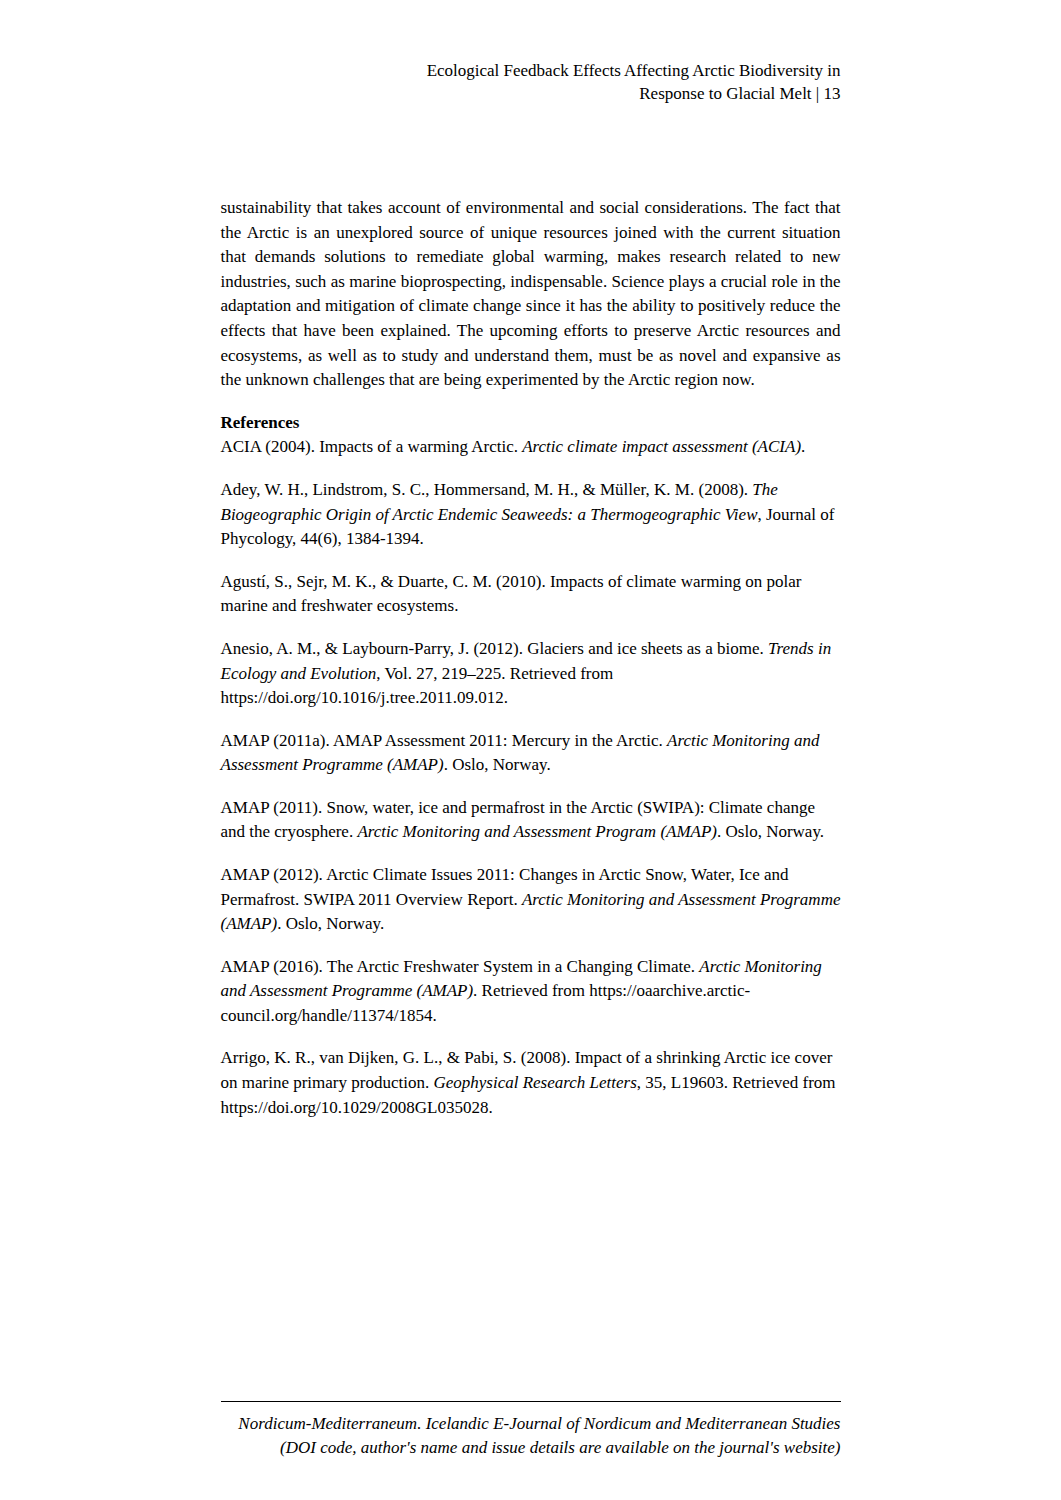Ecological Feedback Effects Affecting Arctic Biodiversity in
Response to Glacial Melt | 13
sustainability that takes account of environmental and social considerations. The fact that the Arctic is an unexplored source of unique resources joined with the current situation that demands solutions to remediate global warming, makes research related to new industries, such as marine bioprospecting, indispensable. Science plays a crucial role in the adaptation and mitigation of climate change since it has the ability to positively reduce the effects that have been explained. The upcoming efforts to preserve Arctic resources and ecosystems, as well as to study and understand them, must be as novel and expansive as the unknown challenges that are being experimented by the Arctic region now.
References
ACIA (2004). Impacts of a warming Arctic. Arctic climate impact assessment (ACIA).
Adey, W. H., Lindstrom, S. C., Hommersand, M. H., & Müller, K. M. (2008). The Biogeographic Origin of Arctic Endemic Seaweeds: a Thermogeographic View, Journal of Phycology, 44(6), 1384-1394.
Agustí, S., Sejr, M. K., & Duarte, C. M. (2010). Impacts of climate warming on polar marine and freshwater ecosystems.
Anesio, A. M., & Laybourn-Parry, J. (2012). Glaciers and ice sheets as a biome. Trends in Ecology and Evolution, Vol. 27, 219–225. Retrieved from https://doi.org/10.1016/j.tree.2011.09.012.
AMAP (2011a). AMAP Assessment 2011: Mercury in the Arctic. Arctic Monitoring and Assessment Programme (AMAP). Oslo, Norway.
AMAP (2011). Snow, water, ice and permafrost in the Arctic (SWIPA): Climate change and the cryosphere. Arctic Monitoring and Assessment Program (AMAP). Oslo, Norway.
AMAP (2012). Arctic Climate Issues 2011: Changes in Arctic Snow, Water, Ice and Permafrost. SWIPA 2011 Overview Report. Arctic Monitoring and Assessment Programme (AMAP). Oslo, Norway.
AMAP (2016). The Arctic Freshwater System in a Changing Climate. Arctic Monitoring and Assessment Programme (AMAP). Retrieved from https://oaarchive.arctic-council.org/handle/11374/1854.
Arrigo, K. R., van Dijken, G. L., & Pabi, S. (2008). Impact of a shrinking Arctic ice cover on marine primary production. Geophysical Research Letters, 35, L19603. Retrieved from https://doi.org/10.1029/2008GL035028.
Nordicum-Mediterraneum. Icelandic E-Journal of Nordicum and Mediterranean Studies
(DOI code, author's name and issue details are available on the journal's website)